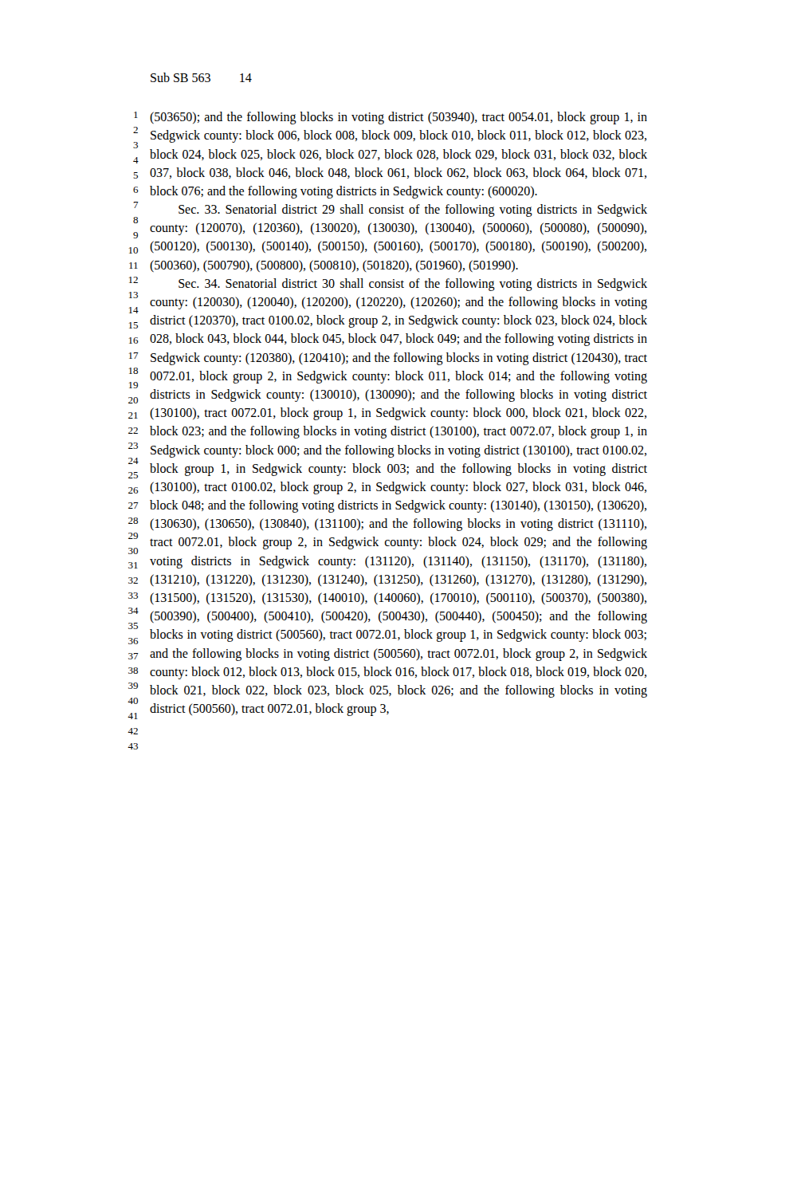Sub SB 563 14
12345678910111213141516171819202122232425262728293031323334353637383940414243
(503650); and the following blocks in voting district (503940), tract 0054.01, block group 1, in Sedgwick county: block 006, block 008, block 009, block 010, block 011, block 012, block 023, block 024, block 025, block 026, block 027, block 028, block 029, block 031, block 032, block 037, block 038, block 046, block 048, block 061, block 062, block 063, block 064, block 071, block 076; and the following voting districts in Sedgwick county: (600020).
Sec. 33. Senatorial district 29 shall consist of the following voting districts in Sedgwick county: (120070), (120360), (130020), (130030), (130040), (500060), (500080), (500090), (500120), (500130), (500140), (500150), (500160), (500170), (500180), (500190), (500200), (500360), (500790), (500800), (500810), (501820), (501960), (501990).
Sec. 34. Senatorial district 30 shall consist of the following voting districts in Sedgwick county: (120030), (120040), (120200), (120220), (120260); and the following blocks in voting district (120370), tract 0100.02, block group 2, in Sedgwick county: block 023, block 024, block 028, block 043, block 044, block 045, block 047, block 049; and the following voting districts in Sedgwick county: (120380), (120410); and the following blocks in voting district (120430), tract 0072.01, block group 2, in Sedgwick county: block 011, block 014; and the following voting districts in Sedgwick county: (130010), (130090); and the following blocks in voting district (130100), tract 0072.01, block group 1, in Sedgwick county: block 000, block 021, block 022, block 023; and the following blocks in voting district (130100), tract 0072.07, block group 1, in Sedgwick county: block 000; and the following blocks in voting district (130100), tract 0100.02, block group 1, in Sedgwick county: block 003; and the following blocks in voting district (130100), tract 0100.02, block group 2, in Sedgwick county: block 027, block 031, block 046, block 048; and the following voting districts in Sedgwick county: (130140), (130150), (130620), (130630), (130650), (130840), (131100); and the following blocks in voting district (131110), tract 0072.01, block group 2, in Sedgwick county: block 024, block 029; and the following voting districts in Sedgwick county: (131120), (131140), (131150), (131170), (131180), (131210), (131220), (131230), (131240), (131250), (131260), (131270), (131280), (131290), (131500), (131520), (131530), (140010), (140060), (170010), (500110), (500370), (500380), (500390), (500400), (500410), (500420), (500430), (500440), (500450); and the following blocks in voting district (500560), tract 0072.01, block group 1, in Sedgwick county: block 003; and the following blocks in voting district (500560), tract 0072.01, block group 2, in Sedgwick county: block 012, block 013, block 015, block 016, block 017, block 018, block 019, block 020, block 021, block 022, block 023, block 025, block 026; and the following blocks in voting district (500560), tract 0072.01, block group 3,